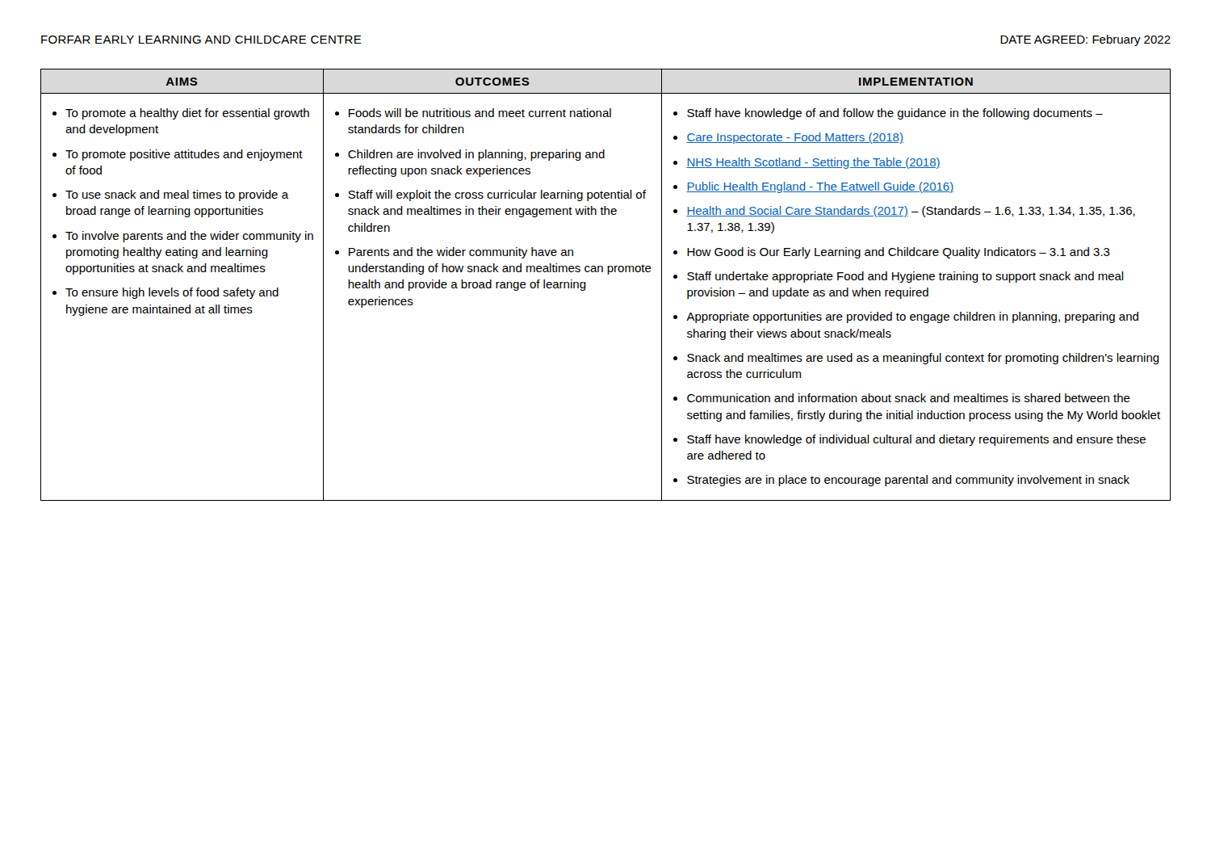FORFAR EARLY LEARNING AND CHILDCARE CENTRE
DATE AGREED: February 2022
| AIMS | OUTCOMES | IMPLEMENTATION |
| --- | --- | --- |
| To promote a healthy diet for essential growth and development To promote positive attitudes and enjoyment of food To use snack and meal times to provide a broad range of learning opportunities To involve parents and the wider community in promoting healthy eating and learning opportunities at snack and mealtimes To ensure high levels of food safety and hygiene are maintained at all times | Foods will be nutritious and meet current national standards for children Children are involved in planning, preparing and reflecting upon snack experiences Staff will exploit the cross curricular learning potential of snack and mealtimes in their engagement with the children Parents and the wider community have an understanding of how snack and mealtimes can promote health and provide a broad range of learning experiences | Staff have knowledge of and follow the guidance in the following documents – Care Inspectorate - Food Matters (2018) NHS Health Scotland - Setting the Table (2018) Public Health England - The Eatwell Guide (2016) Health and Social Care Standards (2017) – (Standards – 1.6, 1.33, 1.34, 1.35, 1.36, 1.37, 1.38, 1.39) How Good is Our Early Learning and Childcare Quality Indicators – 3.1 and 3.3 Staff undertake appropriate Food and Hygiene training to support snack and meal provision – and update as and when required Appropriate opportunities are provided to engage children in planning, preparing and sharing their views about snack/meals Snack and mealtimes are used as a meaningful context for promoting children's learning across the curriculum Communication and information about snack and mealtimes is shared between the setting and families, firstly during the initial induction process using the My World booklet Staff have knowledge of individual cultural and dietary requirements and ensure these are adhered to Strategies are in place to encourage parental and community involvement in snack |